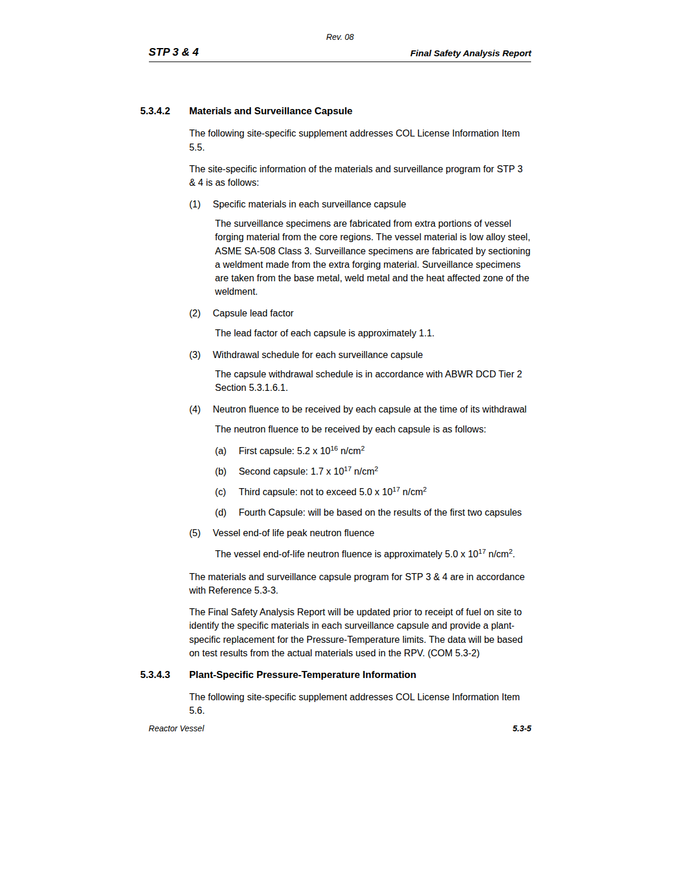Rev. 08
STP 3 & 4
Final Safety Analysis Report
5.3.4.2 Materials and Surveillance Capsule
The following site-specific supplement addresses COL License Information Item 5.5.
The site-specific information of the materials and surveillance program for STP 3 & 4 is as follows:
(1) Specific materials in each surveillance capsule
The surveillance specimens are fabricated from extra portions of vessel forging material from the core regions. The vessel material is low alloy steel, ASME SA-508 Class 3. Surveillance specimens are fabricated by sectioning a weldment made from the extra forging material. Surveillance specimens are taken from the base metal, weld metal and the heat affected zone of the weldment.
(2) Capsule lead factor
The lead factor of each capsule is approximately 1.1.
(3) Withdrawal schedule for each surveillance capsule
The capsule withdrawal schedule is in accordance with ABWR DCD Tier 2 Section 5.3.1.6.1.
(4) Neutron fluence to be received by each capsule at the time of its withdrawal
The neutron fluence to be received by each capsule is as follows:
(a) First capsule: 5.2 x 1016 n/cm2
(b) Second capsule: 1.7 x 1017 n/cm2
(c) Third capsule: not to exceed 5.0 x 1017 n/cm2
(d) Fourth Capsule: will be based on the results of the first two capsules
(5) Vessel end-of life peak neutron fluence
The vessel end-of-life neutron fluence is approximately 5.0 x 1017 n/cm2.
The materials and surveillance capsule program for STP 3 & 4 are in accordance with Reference 5.3-3.
The Final Safety Analysis Report will be updated prior to receipt of fuel on site to identify the specific materials in each surveillance capsule and provide a plant-specific replacement for the Pressure-Temperature limits. The data will be based on test results from the actual materials used in the RPV. (COM 5.3-2)
5.3.4.3 Plant-Specific Pressure-Temperature Information
The following site-specific supplement addresses COL License Information Item 5.6.
Reactor Vessel
5.3-5